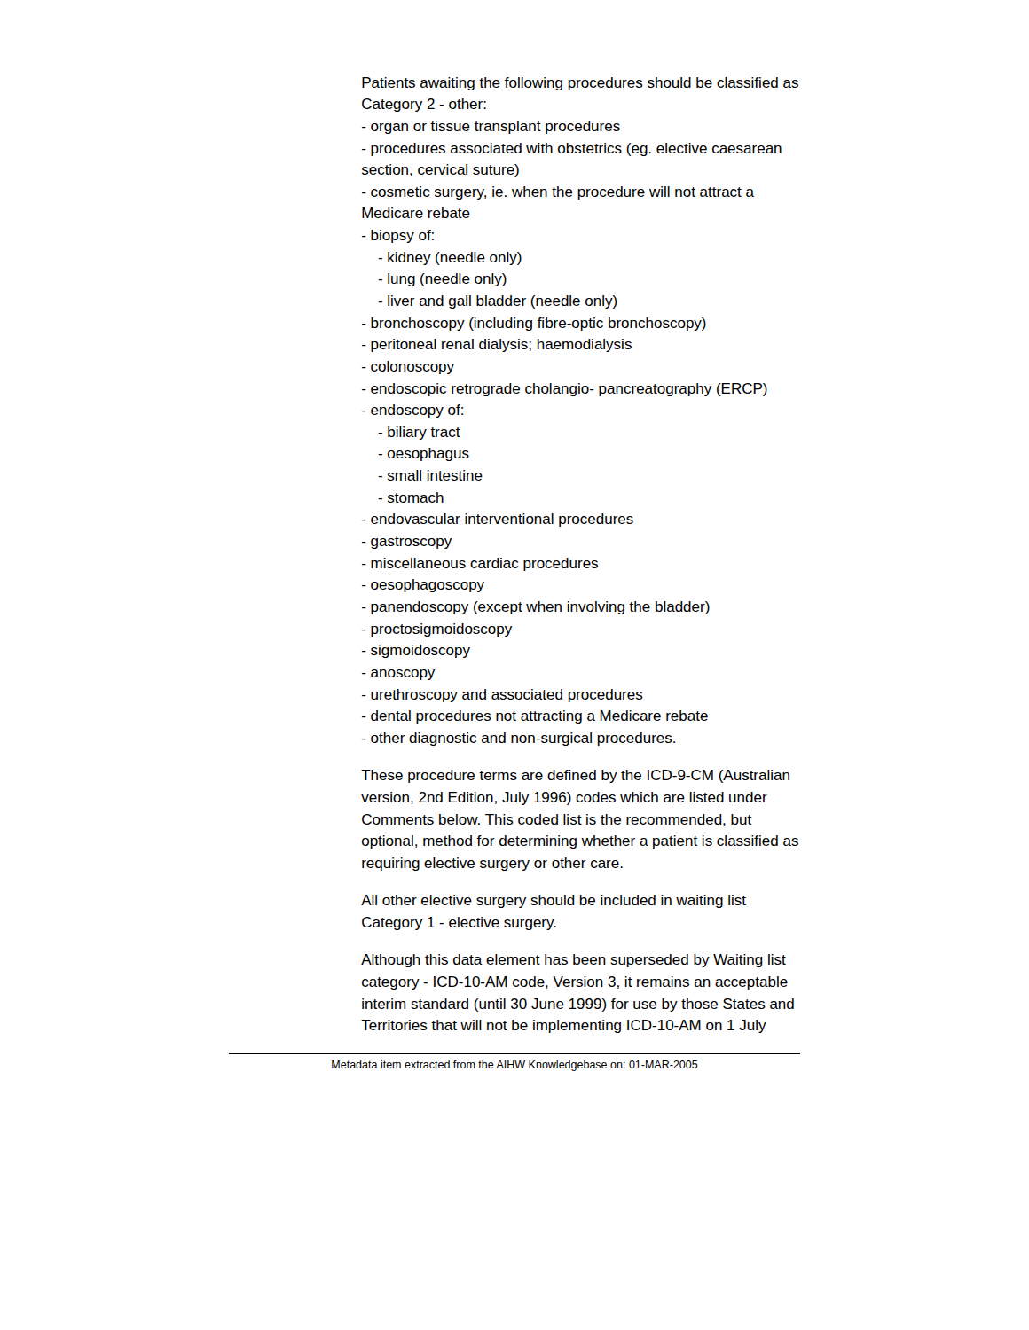Patients awaiting the following procedures should be classified as Category 2 - other:
- organ or tissue transplant procedures
- procedures associated with obstetrics (eg. elective caesarean section, cervical suture)
- cosmetic surgery, ie. when the procedure will not attract a Medicare rebate
- biopsy of:
- kidney (needle only)
- lung (needle only)
- liver and gall bladder (needle only)
- bronchoscopy (including fibre-optic bronchoscopy)
- peritoneal renal dialysis; haemodialysis
- colonoscopy
- endoscopic retrograde cholangio- pancreatography (ERCP)
- endoscopy of:
- biliary tract
- oesophagus
- small intestine
- stomach
- endovascular interventional procedures
- gastroscopy
- miscellaneous cardiac procedures
- oesophagoscopy
- panendoscopy (except when involving the bladder)
- proctosigmoidoscopy
- sigmoidoscopy
- anoscopy
- urethroscopy and associated procedures
- dental procedures not attracting a Medicare rebate
- other diagnostic and non-surgical procedures.
These procedure terms are defined by the ICD-9-CM (Australian version, 2nd Edition, July 1996) codes which are listed under Comments below. This coded list is the recommended, but optional, method for determining whether a patient is classified as requiring elective surgery or other care.
All other elective surgery should be included in waiting list Category 1 - elective surgery.
Although this data element has been superseded by Waiting list category - ICD-10-AM code, Version 3, it remains an acceptable interim standard (until 30 June 1999) for use by those States and Territories that will not be implementing ICD-10-AM on 1 July
Metadata item extracted from the AIHW Knowledgebase on: 01-MAR-2005